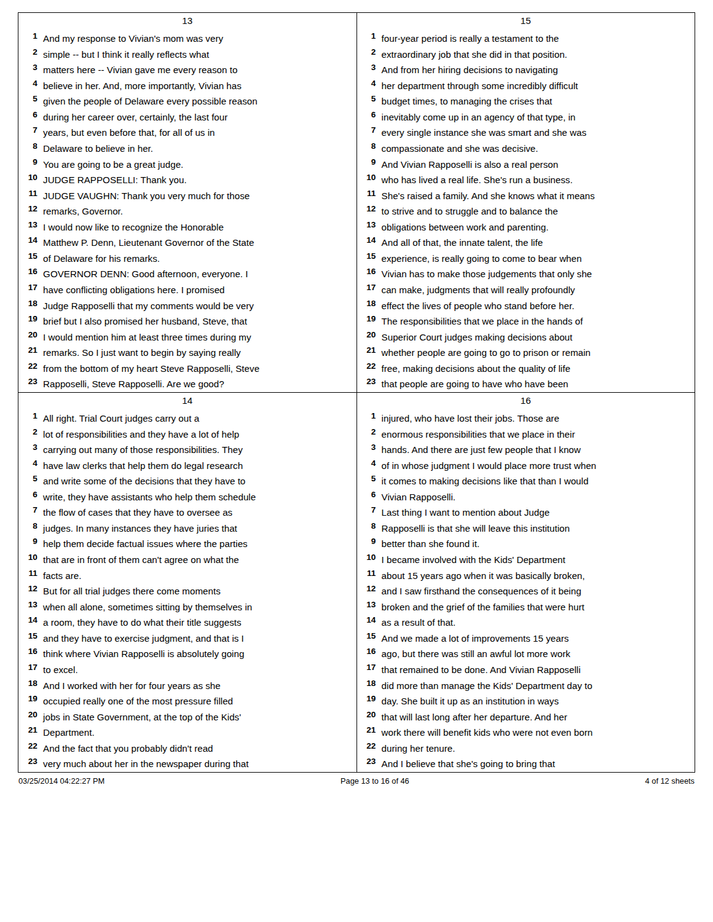| 13 / 1 / And my response to Vivian's mom was very / / 2 / simple -- but I think it really reflects what / / 3 / matters here -- Vivian gave me every reason to / / 4 / believe in her. And, more importantly, Vivian has / / 5 / given the people of Delaware every possible reason / / 6 / during her career over, certainly, the last four / / 7 / years, but even before that, for all of us in / / 8 / Delaware to believe in her. / / 9 / You are going to be a great judge. / / 10 / JUDGE RAPPOSELLI: Thank you. / / 11 / JUDGE VAUGHN: Thank you very much for those / / 12 / remarks, Governor. / / 13 / I would now like to recognize the Honorable / / 14 / Matthew P. Denn, Lieutenant Governor of the State / / 15 / of Delaware for his remarks. / / 16 / GOVERNOR DENN: Good afternoon, everyone. I / / 17 / have conflicting obligations here. I promised / / 18 / Judge Rapposelli that my comments would be very / / 19 / brief but I also promised her husband, Steve, that / / 20 / I would mention him at least three times during my / / 21 / remarks. So I just want to begin by saying really / / 22 / from the bottom of my heart Steve Rapposelli, Steve / / 23 / Rapposelli, Steve Rapposelli. Are we good? / | 15 / 1 / four-year period is really a testament to the / / 2 / extraordinary job that she did in that position. / / 3 / And from her hiring decisions to navigating / / 4 / her department through some incredibly difficult / / 5 / budget times, to managing the crises that / / 6 / inevitably come up in an agency of that type, in / / 7 / every single instance she was smart and she was / / 8 / compassionate and she was decisive. / / 9 / And Vivian Rapposelli is also a real person / / 10 / who has lived a real life. She's run a business. / / 11 / She's raised a family. And she knows what it means / / 12 / to strive and to struggle and to balance the / / 13 / obligations between work and parenting. / / 14 / And all of that, the innate talent, the life / / 15 / experience, is really going to come to bear when / / 16 / Vivian has to make those judgements that only she / / 17 / can make, judgments that will really profoundly / / 18 / effect the lives of people who stand before her. / / 19 / The responsibilities that we place in the hands of / / 20 / Superior Court judges making decisions about / / 21 / whether people are going to go to prison or remain / / 22 / free, making decisions about the quality of life / / 23 / that people are going to have who have been / |
| 14 / 1 / All right. Trial Court judges carry out a / / 2 / lot of responsibilities and they have a lot of help / / 3 / carrying out many of those responsibilities. They / / 4 / have law clerks that help them do legal research / / 5 / and write some of the decisions that they have to / / 6 / write, they have assistants who help them schedule / / 7 / the flow of cases that they have to oversee as / / 8 / judges. In many instances they have juries that / / 9 / help them decide factual issues where the parties / / 10 / that are in front of them can't agree on what the / / 11 / facts are. / / 12 / But for all trial judges there come moments / / 13 / when all alone, sometimes sitting by themselves in / / 14 / a room, they have to do what their title suggests / / 15 / and they have to exercise judgment, and that is I / / 16 / think where Vivian Rapposelli is absolutely going / / 17 / to excel. / / 18 / And I worked with her for four years as she / / 19 / occupied really one of the most pressure filled / / 20 / jobs in State Government, at the top of the Kids' / / 21 / Department. / / 22 / And the fact that you probably didn't read / / 23 / very much about her in the newspaper during that / | 16 / 1 / injured, who have lost their jobs. Those are / / 2 / enormous responsibilities that we place in their / / 3 / hands. And there are just few people that I know / / 4 / of in whose judgment I would place more trust when / / 5 / it comes to making decisions like that than I would / / 6 / Vivian Rapposelli. / / 7 / Last thing I want to mention about Judge / / 8 / Rapposelli is that she will leave this institution / / 9 / better than she found it. / / 10 / I became involved with the Kids' Department / / 11 / about 15 years ago when it was basically broken, / / 12 / and I saw firsthand the consequences of it being / / 13 / broken and the grief of the families that were hurt / / 14 / as a result of that. / / 15 / And we made a lot of improvements 15 years / / 16 / ago, but there was still an awful lot more work / / 17 / that remained to be done. And Vivian Rapposelli / / 18 / did more than manage the Kids' Department day to / / 19 / day. She built it up as an institution in ways / / 20 / that will last long after her departure. And her / / 21 / work there will benefit kids who were not even born / / 22 / during her tenure. / / 23 / And I believe that she's going to bring that / |
03/25/2014 04:22:27 PM
Page 13 to 16 of 46
4 of 12 sheets